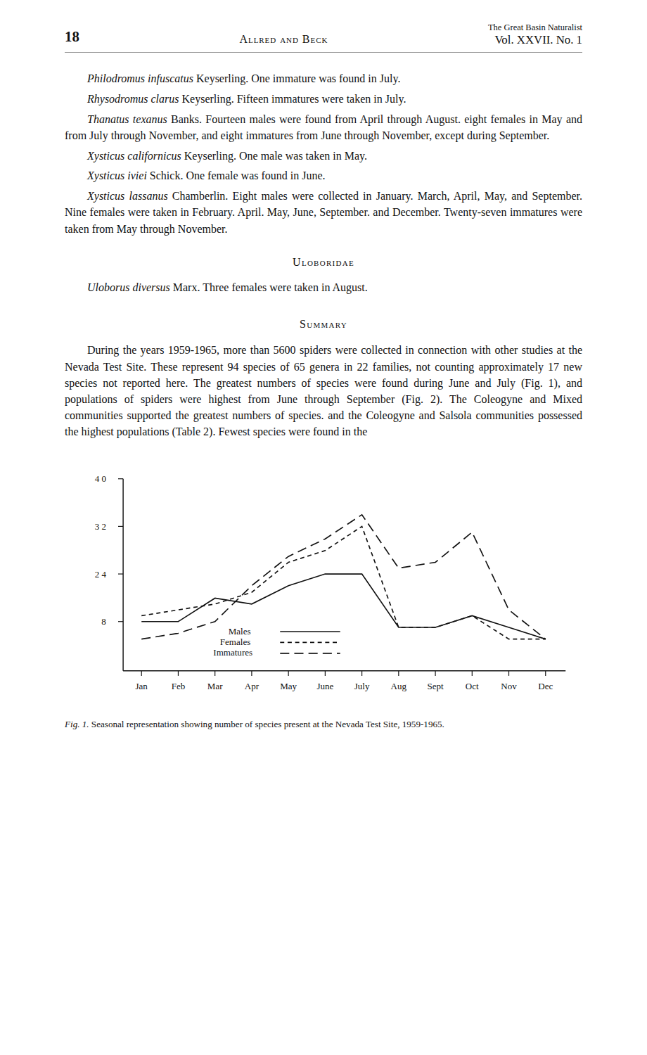18
Allred and Beck
The Great Basin Naturalist Vol. XXVII. No. 1
Philodromus infuscatus Keyserling. One immature was found in July.
Rhysodromus clarus Keyserling. Fifteen immatures were taken in July.
Thanatus texanus Banks. Fourteen males were found from April through August. eight females in May and from July through November, and eight immatures from June through November, except during September.
Xysticus californicus Keyserling. One male was taken in May.
Xysticus iviei Schick. One female was found in June.
Xysticus lassanus Chamberlin. Eight males were collected in January. March, April, May, and September. Nine females were taken in February. April. May, June, September. and December. Twenty-seven immatures were taken from May through November.
Uloboridae
Uloborus diversus Marx. Three females were taken in August.
Summary
During the years 1959-1965, more than 5600 spiders were collected in connection with other studies at the Nevada Test Site. These represent 94 species of 65 genera in 22 families, not counting approximately 17 new species not reported here. The greatest numbers of species were found during June and July (Fig. 1), and populations of spiders were highest from June through September (Fig. 2). The Coleogyne and Mixed communities supported the greatest numbers of species. and the Coleogyne and Salsola communities possessed the highest populations (Table 2). Fewest species were found in the
4 0 3 2 2 4 8 Jan Feb Mar Apr May June July Aug Sept Oct Nov Dec Males Females Immatures
Fig. 1. Seasonal representation showing number of species present at the Nevada Test Site, 1959-1965.